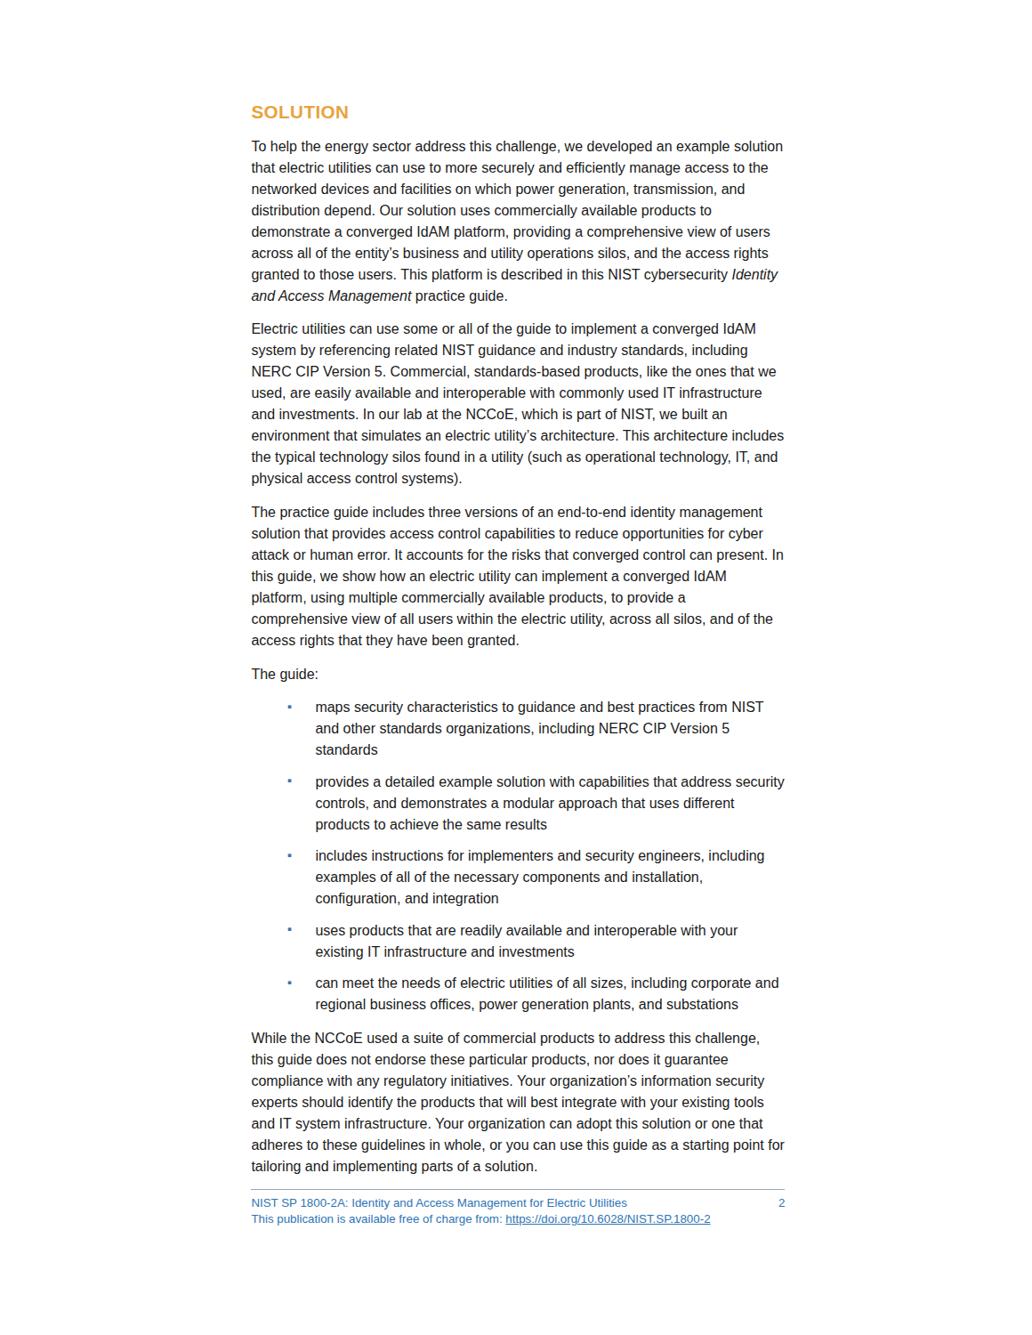SOLUTION
To help the energy sector address this challenge, we developed an example solution that electric utilities can use to more securely and efficiently manage access to the networked devices and facilities on which power generation, transmission, and distribution depend. Our solution uses commercially available products to demonstrate a converged IdAM platform, providing a comprehensive view of users across all of the entity’s business and utility operations silos, and the access rights granted to those users. This platform is described in this NIST cybersecurity Identity and Access Management practice guide.
Electric utilities can use some or all of the guide to implement a converged IdAM system by referencing related NIST guidance and industry standards, including NERC CIP Version 5. Commercial, standards-based products, like the ones that we used, are easily available and interoperable with commonly used IT infrastructure and investments. In our lab at the NCCoE, which is part of NIST, we built an environment that simulates an electric utility’s architecture. This architecture includes the typical technology silos found in a utility (such as operational technology, IT, and physical access control systems).
The practice guide includes three versions of an end-to-end identity management solution that provides access control capabilities to reduce opportunities for cyber attack or human error. It accounts for the risks that converged control can present. In this guide, we show how an electric utility can implement a converged IdAM platform, using multiple commercially available products, to provide a comprehensive view of all users within the electric utility, across all silos, and of the access rights that they have been granted.
The guide:
maps security characteristics to guidance and best practices from NIST and other standards organizations, including NERC CIP Version 5 standards
provides a detailed example solution with capabilities that address security controls, and demonstrates a modular approach that uses different products to achieve the same results
includes instructions for implementers and security engineers, including examples of all of the necessary components and installation, configuration, and integration
uses products that are readily available and interoperable with your existing IT infrastructure and investments
can meet the needs of electric utilities of all sizes, including corporate and regional business offices, power generation plants, and substations
While the NCCoE used a suite of commercial products to address this challenge, this guide does not endorse these particular products, nor does it guarantee compliance with any regulatory initiatives. Your organization’s information security experts should identify the products that will best integrate with your existing tools and IT system infrastructure. Your organization can adopt this solution or one that adheres to these guidelines in whole, or you can use this guide as a starting point for tailoring and implementing parts of a solution.
2 NIST SP 1800-2A: Identity and Access Management for Electric Utilities This publication is available free of charge from: https://doi.org/10.6028/NIST.SP.1800-2